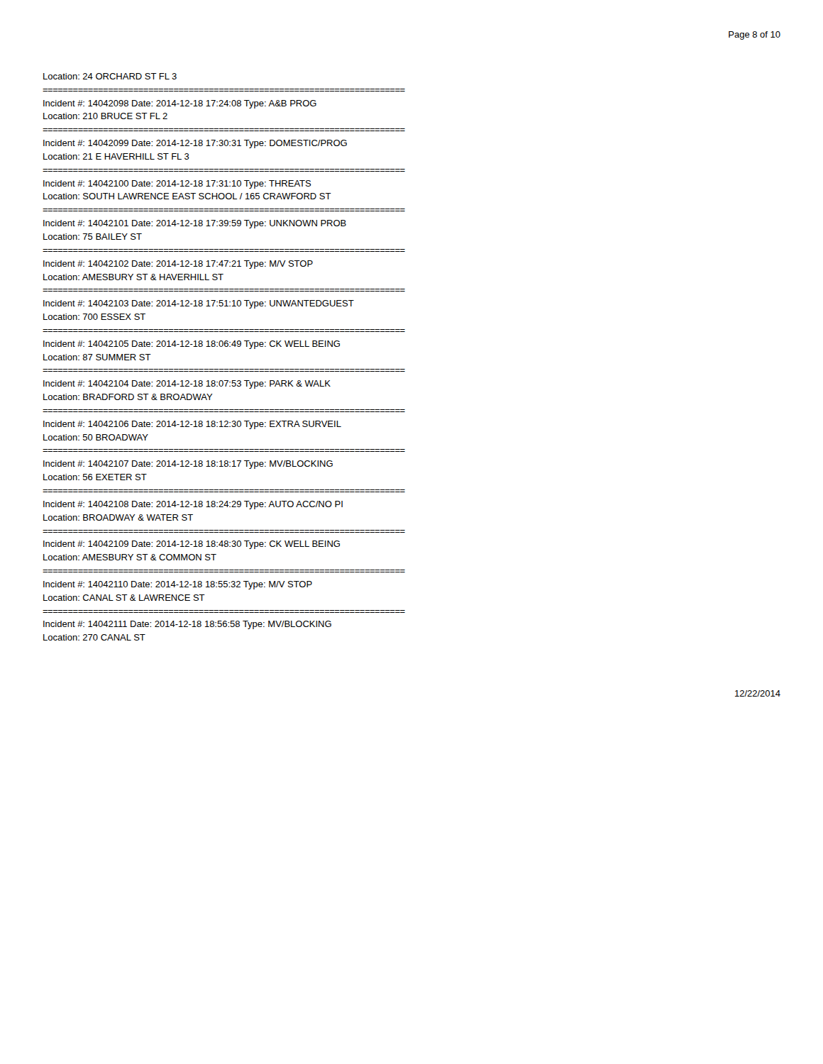Page 8 of 10
Location: 24 ORCHARD ST FL 3 ======================================================================== Incident #: 14042098 Date: 2014-12-18 17:24:08 Type: A&B PROG Location: 210 BRUCE ST FL 2 ======================================================================== Incident #: 14042099 Date: 2014-12-18 17:30:31 Type: DOMESTIC/PROG Location: 21 E HAVERHILL ST FL 3 ======================================================================== Incident #: 14042100 Date: 2014-12-18 17:31:10 Type: THREATS Location: SOUTH LAWRENCE EAST SCHOOL / 165 CRAWFORD ST ======================================================================== Incident #: 14042101 Date: 2014-12-18 17:39:59 Type: UNKNOWN PROB Location: 75 BAILEY ST ======================================================================== Incident #: 14042102 Date: 2014-12-18 17:47:21 Type: M/V STOP Location: AMESBURY ST & HAVERHILL ST ======================================================================== Incident #: 14042103 Date: 2014-12-18 17:51:10 Type: UNWANTEDGUEST Location: 700 ESSEX ST ======================================================================== Incident #: 14042105 Date: 2014-12-18 18:06:49 Type: CK WELL BEING Location: 87 SUMMER ST ======================================================================== Incident #: 14042104 Date: 2014-12-18 18:07:53 Type: PARK & WALK Location: BRADFORD ST & BROADWAY ======================================================================== Incident #: 14042106 Date: 2014-12-18 18:12:30 Type: EXTRA SURVEIL Location: 50 BROADWAY ======================================================================== Incident #: 14042107 Date: 2014-12-18 18:18:17 Type: MV/BLOCKING Location: 56 EXETER ST ======================================================================== Incident #: 14042108 Date: 2014-12-18 18:24:29 Type: AUTO ACC/NO PI Location: BROADWAY & WATER ST ======================================================================== Incident #: 14042109 Date: 2014-12-18 18:48:30 Type: CK WELL BEING Location: AMESBURY ST & COMMON ST ======================================================================== Incident #: 14042110 Date: 2014-12-18 18:55:32 Type: M/V STOP Location: CANAL ST & LAWRENCE ST ======================================================================== Incident #: 14042111 Date: 2014-12-18 18:56:58 Type: MV/BLOCKING Location: 270 CANAL ST
12/22/2014